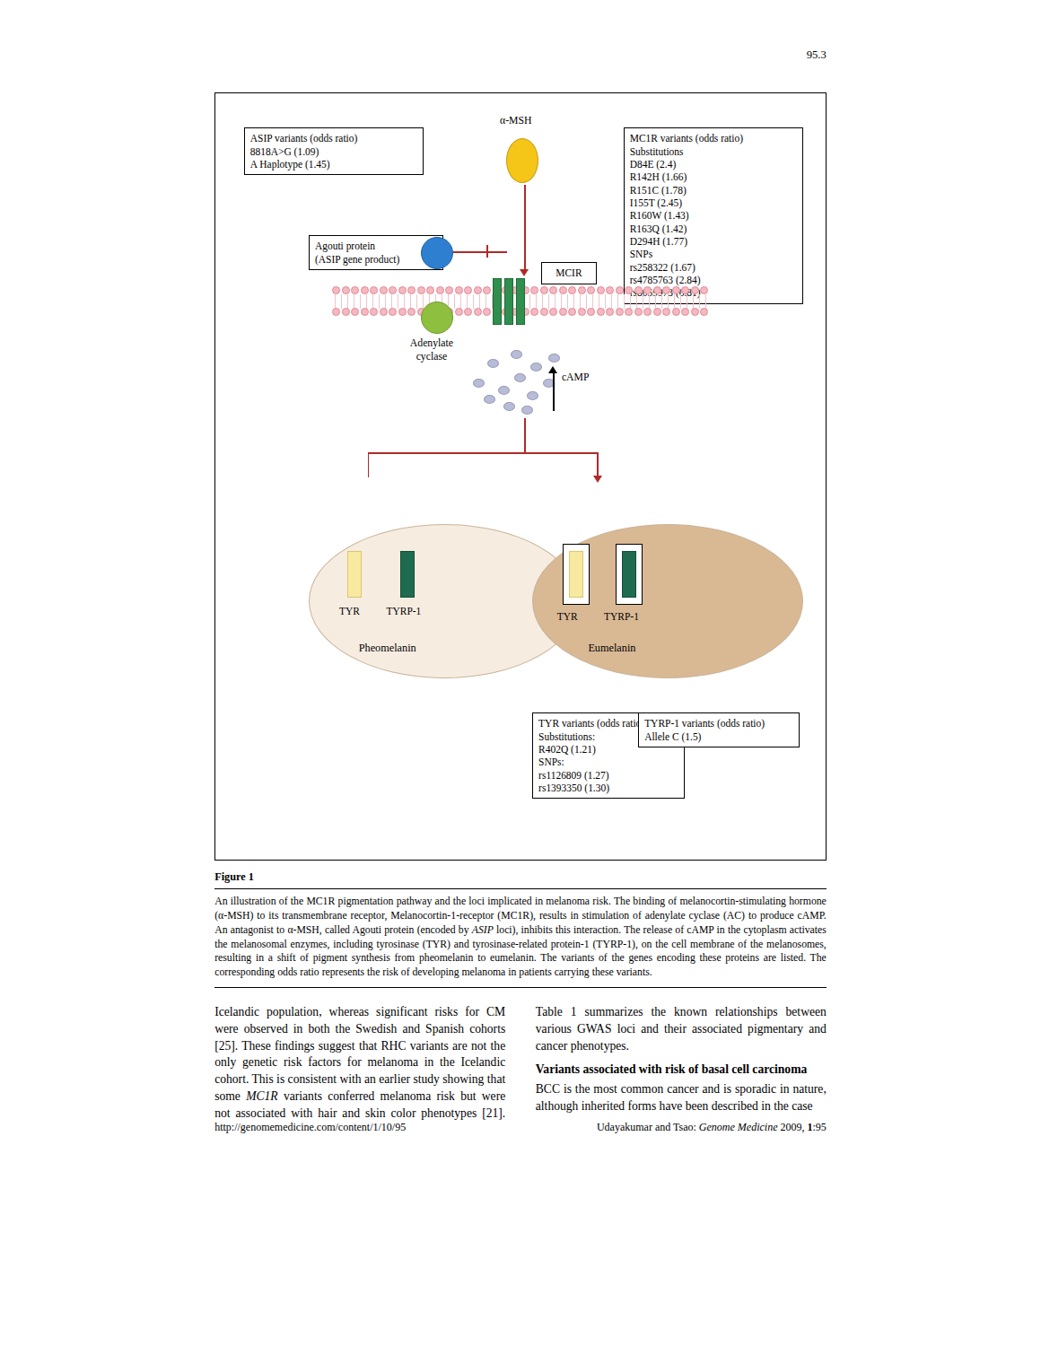95.3
ASIP variants (odds ratio)
8818A>G (1.09)
A Haplotype (1.45)
MC1R variants (odds ratio)
Substitutions
D84E (2.4)
R142H (1.66)
R151C (1.78)
I155T (2.45)
R160W (1.43)
R163Q (1.42)
D294H (1.77)
SNPs
rs258322 (1.67)
rs4785763 (2.84)
rs8059973 (6.81)
α-MSH
Agouti protein
(ASIP gene product)
MCIR
Adenylate
cyclase
cAMP
TYR
TYRP-1
Pheomelanin
TYR
TYRP-1
Eumelanin
TYR variants (odds ratio)
Substitutions:
R402Q (1.21)
SNPs:
rs1126809 (1.27)
rs1393350 (1.30)
TYRP-1 variants (odds ratio)
Allele C (1.5)
Figure 1
An illustration of the MC1R pigmentation pathway and the loci implicated in melanoma risk. The binding of melanocortin-stimulating hormone (α-MSH) to its transmembrane receptor, Melanocortin-1-receptor (MC1R), results in stimulation of adenylate cyclase (AC) to produce cAMP. An antagonist to α-MSH, called Agouti protein (encoded by ASIP loci), inhibits this interaction. The release of cAMP in the cytoplasm activates the melanosomal enzymes, including tyrosinase (TYR) and tyrosinase-related protein-1 (TYRP-1), on the cell membrane of the melanosomes, resulting in a shift of pigment synthesis from pheomelanin to eumelanin. The variants of the genes encoding these proteins are listed. The corresponding odds ratio represents the risk of developing melanoma in patients carrying these variants.
Icelandic population, whereas significant risks for CM were observed in both the Swedish and Spanish cohorts [25]. These findings suggest that RHC variants are not the only genetic risk factors for melanoma in the Icelandic cohort. This is consistent with an earlier study showing that some MC1R variants conferred melanoma risk but were not associated with hair and skin color phenotypes [21]. Table 1 summarizes the known relationships between various GWAS loci and their associated pigmentary and cancer phenotypes.
Variants associated with risk of basal cell carcinoma
BCC is the most common cancer and is sporadic in nature, although inherited forms have been described in the case
http://genomemedicine.com/content/1/10/95
Udayakumar and Tsao: Genome Medicine 2009, 1:95